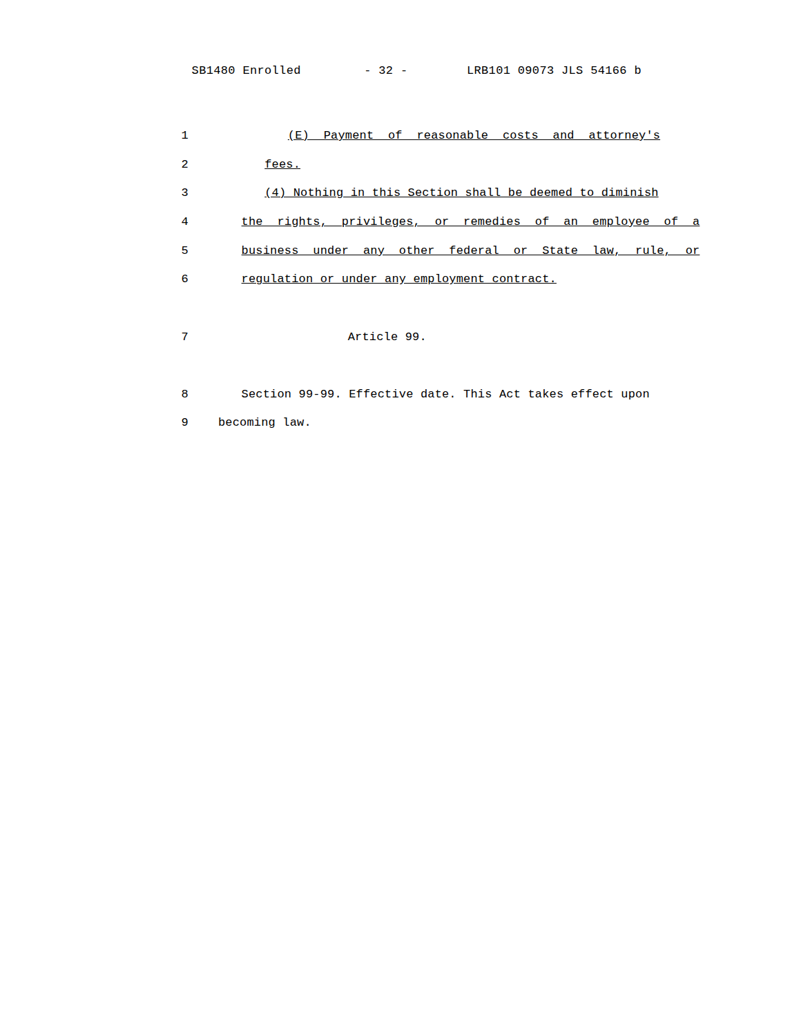SB1480 Enrolled- 32 -LRB101 09073 JLS 54166 b
1 (E) Payment of reasonable costs and attorney's
2 fees.
3 (4) Nothing in this Section shall be deemed to diminish
4 the rights, privileges, or remedies of an employee of a
5 business under any other federal or State law, rule, or
6 regulation or under any employment contract.
7 Article 99.
8 Section 99-99. Effective date. This Act takes effect upon
9 becoming law.